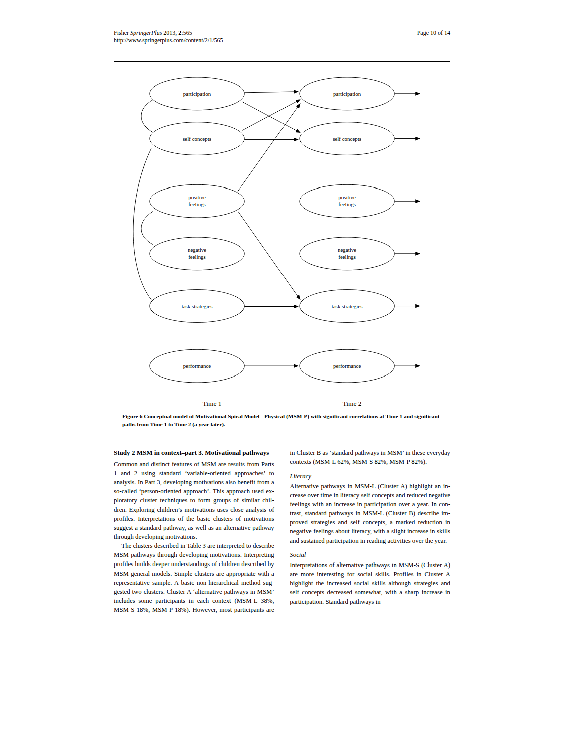Fisher SpringerPlus 2013, 2:565
http://www.springerplus.com/content/2/1/565
Page 10 of 14
participation self concepts positive feelings negative feelings task strategies performance participation self concepts positive feelings negative feelings task strategies performance
Time 1 Time 2
Figure 6 Conceptual model of Motivational Spiral Model - Physical (MSM-P) with significant correlations at Time 1 and significant paths from Time 1 to Time 2 (a year later).
Study 2 MSM in context–part 3. Motivational pathways
Common and distinct features of MSM are results from Parts 1 and 2 using standard ‘variable-oriented approaches’ to analysis. In Part 3, developing motivations also benefit from a so-called ‘person-oriented approach’. This approach used exploratory cluster techniques to form groups of similar children. Exploring children’s motivations uses close analysis of profiles. Interpretations of the basic clusters of motivations suggest a standard pathway, as well as an alternative pathway through developing motivations.
The clusters described in Table 3 are interpreted to describe MSM pathways through developing motivations. Interpreting profiles builds deeper understandings of children described by MSM general models. Simple clusters are appropriate with a representative sample. A basic non-hierarchical method suggested two clusters. Cluster A ‘alternative pathways in MSM’ includes some participants in each context (MSM-L 38%, MSM-S 18%, MSM-P 18%). However, most participants are in Cluster B as ‘standard pathways in MSM’ in these everyday contexts (MSM-L 62%, MSM-S 82%, MSM-P 82%).
Literacy
Alternative pathways in MSM-L (Cluster A) highlight an increase over time in literacy self concepts and reduced negative feelings with an increase in participation over a year. In contrast, standard pathways in MSM-L (Cluster B) describe improved strategies and self concepts, a marked reduction in negative feelings about literacy, with a slight increase in skills and sustained participation in reading activities over the year.
Social
Interpretations of alternative pathways in MSM-S (Cluster A) are more interesting for social skills. Profiles in Cluster A highlight the increased social skills although strategies and self concepts decreased somewhat, with a sharp increase in participation. Standard pathways in